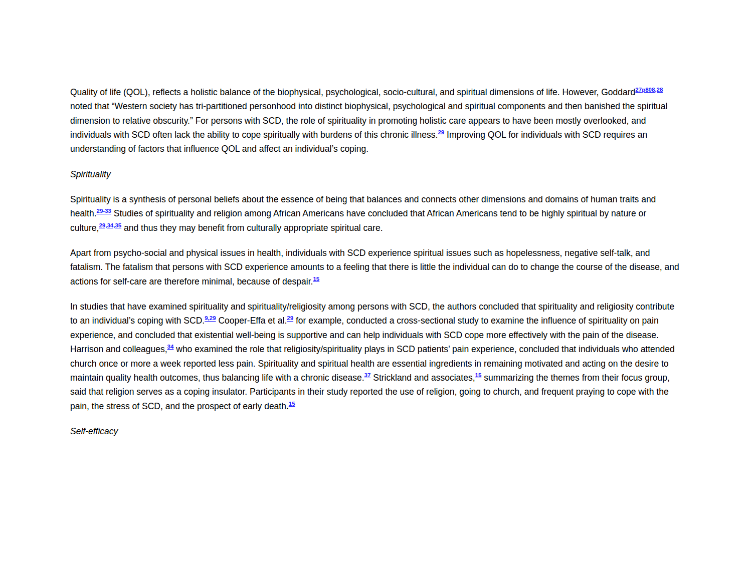Quality of life (QOL), reflects a holistic balance of the biophysical, psychological, socio-cultural, and spiritual dimensions of life. However, Goddard27p808,28 noted that “Western society has tri-partitioned personhood into distinct biophysical, psychological and spiritual components and then banished the spiritual dimension to relative obscurity.” For persons with SCD, the role of spirituality in promoting holistic care appears to have been mostly overlooked, and individuals with SCD often lack the ability to cope spiritually with burdens of this chronic illness.29 Improving QOL for individuals with SCD requires an understanding of factors that influence QOL and affect an individual’s coping.
Spirituality
Spirituality is a synthesis of personal beliefs about the essence of being that balances and connects other dimensions and domains of human traits and health.29-33 Studies of spirituality and religion among African Americans have concluded that African Americans tend to be highly spiritual by nature or culture,29,34,35 and thus they may benefit from culturally appropriate spiritual care.
Apart from psycho-social and physical issues in health, individuals with SCD experience spiritual issues such as hopelessness, negative self-talk, and fatalism. The fatalism that persons with SCD experience amounts to a feeling that there is little the individual can do to change the course of the disease, and actions for self-care are therefore minimal, because of despair.15
In studies that have examined spirituality and spirituality/religiosity among persons with SCD, the authors concluded that spirituality and religiosity contribute to an individual’s coping with SCD.9,29 Cooper-Effa et al.29 for example, conducted a cross-sectional study to examine the influence of spirituality on pain experience, and concluded that existential well-being is supportive and can help individuals with SCD cope more effectively with the pain of the disease. Harrison and colleagues,34 who examined the role that religiosity/spirituality plays in SCD patients’ pain experience, concluded that individuals who attended church once or more a week reported less pain. Spirituality and spiritual health are essential ingredients in remaining motivated and acting on the desire to maintain quality health outcomes, thus balancing life with a chronic disease.37 Strickland and associates,15 summarizing the themes from their focus group, said that religion serves as a coping insulator. Participants in their study reported the use of religion, going to church, and frequent praying to cope with the pain, the stress of SCD, and the prospect of early death.15
Self-efficacy